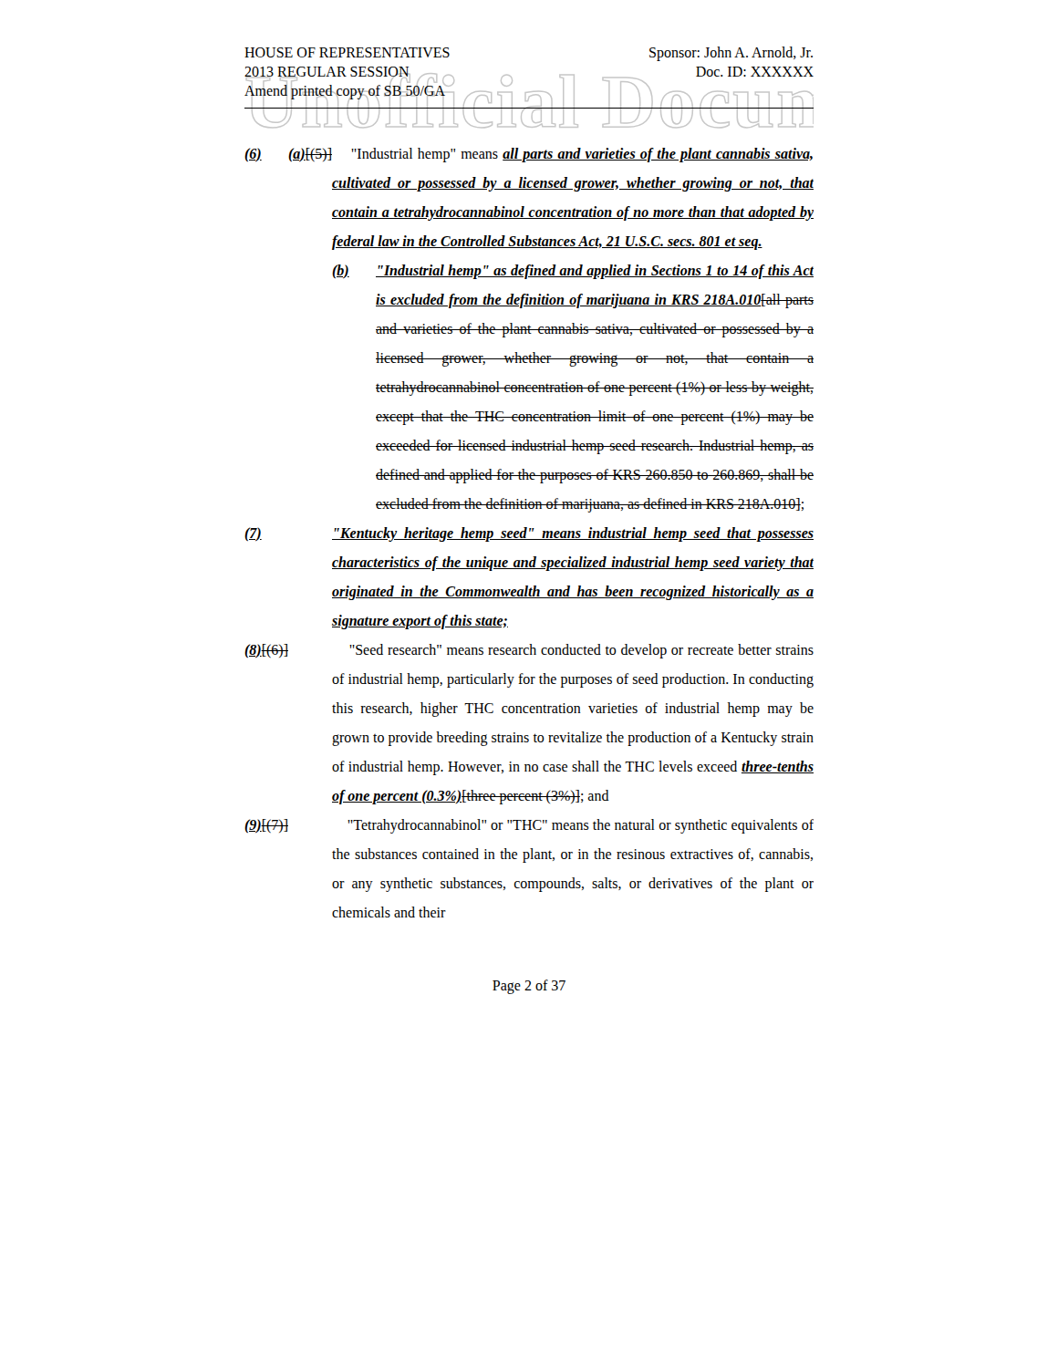Unofficial Document
HOUSE OF REPRESENTATIVES Sponsor: John A. Arnold, Jr.
2013 REGULAR SESSION Doc. ID: XXXXXX
Amend printed copy of SB 50/GA
(6) (a)[(5)] "Industrial hemp" means all parts and varieties of the plant cannabis sativa, cultivated or possessed by a licensed grower, whether growing or not, that contain a tetrahydrocannabinol concentration of no more than that adopted by federal law in the Controlled Substances Act, 21 U.S.C. secs. 801 et seq.
(b) "Industrial hemp" as defined and applied in Sections 1 to 14 of this Act is excluded from the definition of marijuana in KRS 218A.010[all parts and varieties of the plant cannabis sativa, cultivated or possessed by a licensed grower, whether growing or not, that contain a tetrahydrocannabinol concentration of one percent (1%) or less by weight, except that the THC concentration limit of one percent (1%) may be exceeded for licensed industrial hemp seed research. Industrial hemp, as defined and applied for the purposes of KRS 260.850 to 260.869, shall be excluded from the definition of marijuana, as defined in KRS 218A.010];
(7) "Kentucky heritage hemp seed" means industrial hemp seed that possesses characteristics of the unique and specialized industrial hemp seed variety that originated in the Commonwealth and has been recognized historically as a signature export of this state;
(8)[(6)] "Seed research" means research conducted to develop or recreate better strains of industrial hemp, particularly for the purposes of seed production. In conducting this research, higher THC concentration varieties of industrial hemp may be grown to provide breeding strains to revitalize the production of a Kentucky strain of industrial hemp. However, in no case shall the THC levels exceed three-tenths of one percent (0.3%)[three percent (3%)]; and
(9)[(7)] "Tetrahydrocannabinol" or "THC" means the natural or synthetic equivalents of the substances contained in the plant, or in the resinous extractives of, cannabis, or any synthetic substances, compounds, salts, or derivatives of the plant or chemicals and their
Page 2 of 37